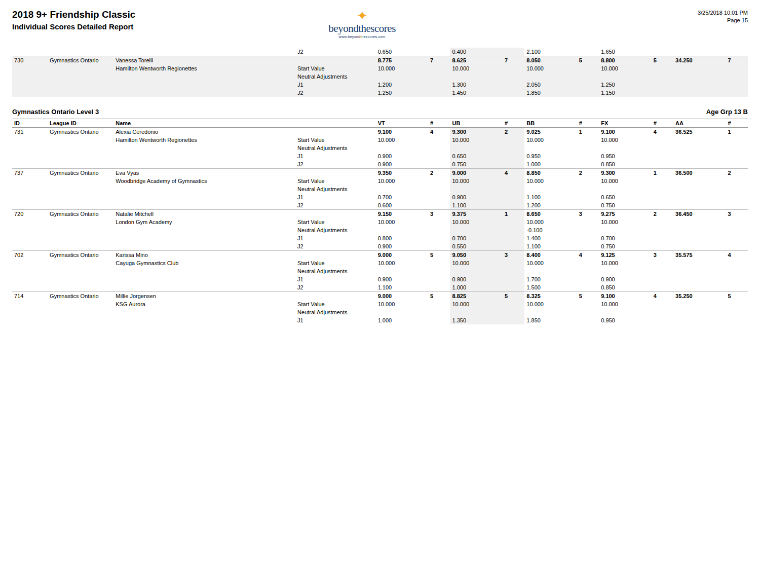2018 9+ Friendship Classic
Individual Scores Detailed Report
✦
beyondthescores
www.beyondthescores.com
3/25/2018 10:01 PM
Page 15
| | | | J2 | 0.650 | | 0.400 | | 2.100 | | 1.650 | | | |
| 730 | Gymnastics Ontario | Vanessa Torelli | | 8.775 | 7 | 8.625 | 7 | 8.050 | 5 | 8.800 | 5 | 34.250 | 7 |
| | | Hamilton Wentworth Regionettes | Start Value | 10.000 | | 10.000 | | 10.000 | | 10.000 | | | |
| | | | Neutral Adjustments | | | | | | | | | | |
| | | | J1 | 1.200 | | 1.300 | | 2.050 | | 1.250 | | | |
| | | | J2 | 1.250 | | 1.450 | | 1.850 | | 1.150 | | | |
Gymnastics Ontario Level 3
Age Grp 13 B
| ID | League ID | Name | | VT | # | UB | # | BB | # | FX | # | AA | # |
| --- | --- | --- | --- | --- | --- | --- | --- | --- | --- | --- | --- | --- | --- |
| 731 | Gymnastics Ontario | Alexia Ceredonio | | 9.100 | 4 | 9.300 | 2 | 9.025 | 1 | 9.100 | 4 | 36.525 | 1 |
| | | Hamilton Wentworth Regionettes | Start Value | 10.000 | | 10.000 | | 10.000 | | 10.000 | | | |
| | | | Neutral Adjustments | | | | | | | | | | |
| | | | J1 | 0.900 | | 0.650 | | 0.950 | | 0.950 | | | |
| | | | J2 | 0.900 | | 0.750 | | 1.000 | | 0.850 | | | |
| 737 | Gymnastics Ontario | Eva Vyas | | 9.350 | 2 | 9.000 | 4 | 8.850 | 2 | 9.300 | 1 | 36.500 | 2 |
| | | Woodbridge Academy of Gymnastics | Start Value | 10.000 | | 10.000 | | 10.000 | | 10.000 | | | |
| | | | Neutral Adjustments | | | | | | | | | | |
| | | | J1 | 0.700 | | 0.900 | | 1.100 | | 0.650 | | | |
| | | | J2 | 0.600 | | 1.100 | | 1.200 | | 0.750 | | | |
| 720 | Gymnastics Ontario | Natalie Mitchell | | 9.150 | 3 | 9.375 | 1 | 8.650 | 3 | 9.275 | 2 | 36.450 | 3 |
| | | London Gym Academy | Start Value | 10.000 | | 10.000 | | 10.000 | | 10.000 | | | |
| | | | Neutral Adjustments | | | | | -0.100 | | | | | |
| | | | J1 | 0.800 | | 0.700 | | 1.400 | | 0.700 | | | |
| | | | J2 | 0.900 | | 0.550 | | 1.100 | | 0.750 | | | |
| 702 | Gymnastics Ontario | Karissa Mino | | 9.000 | 5 | 9.050 | 3 | 8.400 | 4 | 9.125 | 3 | 35.575 | 4 |
| | | Cayuga Gymnastics Club | Start Value | 10.000 | | 10.000 | | 10.000 | | 10.000 | | | |
| | | | Neutral Adjustments | | | | | | | | | | |
| | | | J1 | 0.900 | | 0.900 | | 1.700 | | 0.900 | | | |
| | | | J2 | 1.100 | | 1.000 | | 1.500 | | 0.850 | | | |
| 714 | Gymnastics Ontario | Millie Jorgensen | | 9.000 | 5 | 8.825 | 5 | 8.325 | 5 | 9.100 | 4 | 35.250 | 5 |
| | | KSG Aurora | Start Value | 10.000 | | 10.000 | | 10.000 | | 10.000 | | | |
| | | | Neutral Adjustments | | | | | | | | | | |
| | | | J1 | 1.000 | | 1.350 | | 1.850 | | 0.950 | | | |